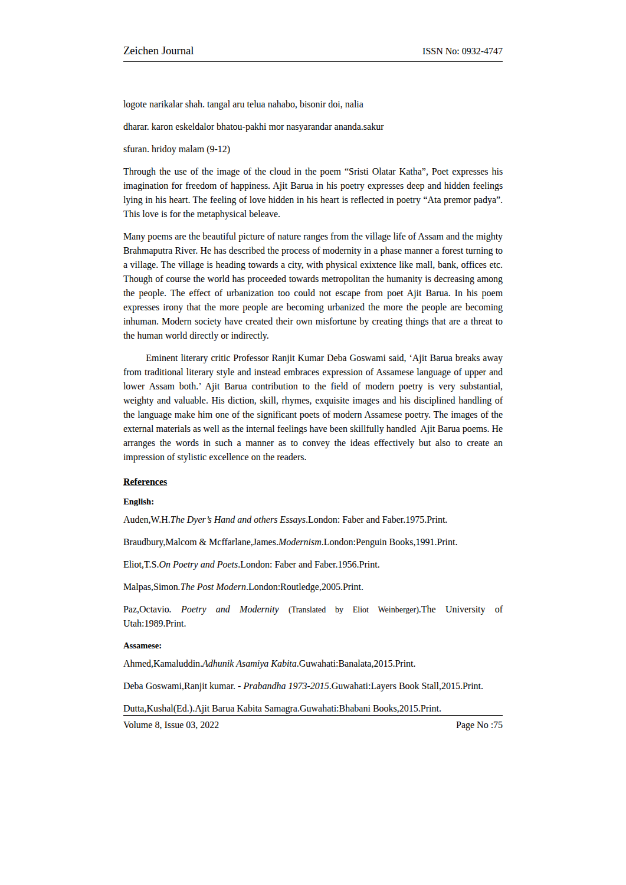Zeichen Journal
ISSN No: 0932-4747
logote narikalar shah. tangal aru telua nahabo, bisonir doi, nalia
dharar. karon eskeldalor bhatou-pakhi mor nasyarandar ananda.sakur
sfuran. hridoy malam (9-12)
Through the use of the image of the cloud in the poem “Sristi Olatar Katha”, Poet expresses his imagination for freedom of happiness. Ajit Barua in his poetry expresses deep and hidden feelings lying in his heart. The feeling of love hidden in his heart is reflected in poetry “Ata premor padya”. This love is for the metaphysical beleave.
Many poems are the beautiful picture of nature ranges from the village life of Assam and the mighty Brahmaputra River. He has described the process of modernity in a phase manner a forest turning to a village. The village is heading towards a city, with physical exixtence like mall, bank, offices etc. Though of course the world has proceeded towards metropolitan the humanity is decreasing among the people. The effect of urbanization too could not escape from poet Ajit Barua. In his poem expresses irony that the more people are becoming urbanized the more the people are becoming inhuman. Modern society have created their own misfortune by creating things that are a threat to the human world directly or indirectly.
Eminent literary critic Professor Ranjit Kumar Deba Goswami said, ‘Ajit Barua breaks away from traditional literary style and instead embraces expression of Assamese language of upper and lower Assam both.’ Ajit Barua contribution to the field of modern poetry is very substantial, weighty and valuable. His diction, skill, rhymes, exquisite images and his disciplined handling of the language make him one of the significant poets of modern Assamese poetry. The images of the external materials as well as the internal feelings have been skillfully handled Ajit Barua poems. He arranges the words in such a manner as to convey the ideas effectively but also to create an impression of stylistic excellence on the readers.
References
English:
Auden,W.H.The Dyer’s Hand and others Essays.London: Faber and Faber.1975.Print.
Braudbury,Malcom & Mcffarlane,James.Modernism.London:Penguin Books,1991.Print.
Eliot,T.S.On Poetry and Poets.London: Faber and Faber.1956.Print.
Malpas,Simon.The Post Modern.London:Routledge,2005.Print.
Paz,Octavio. Poetry and Modernity (Translated by Eliot Weinberger).The University of Utah:1989.Print.
Assamese:
Ahmed,Kamaluddin.Adhunik Asamiya Kabita.Guwahati:Banalata,2015.Print.
Deba Goswami,Ranjit kumar. - Prabandha 1973-2015.Guwahati:Layers Book Stall,2015.Print.
Dutta,Kushal(Ed.).Ajit Barua Kabita Samagra.Guwahati:Bhabani Books,2015.Print.
Volume 8, Issue 03, 2022
Page No :75